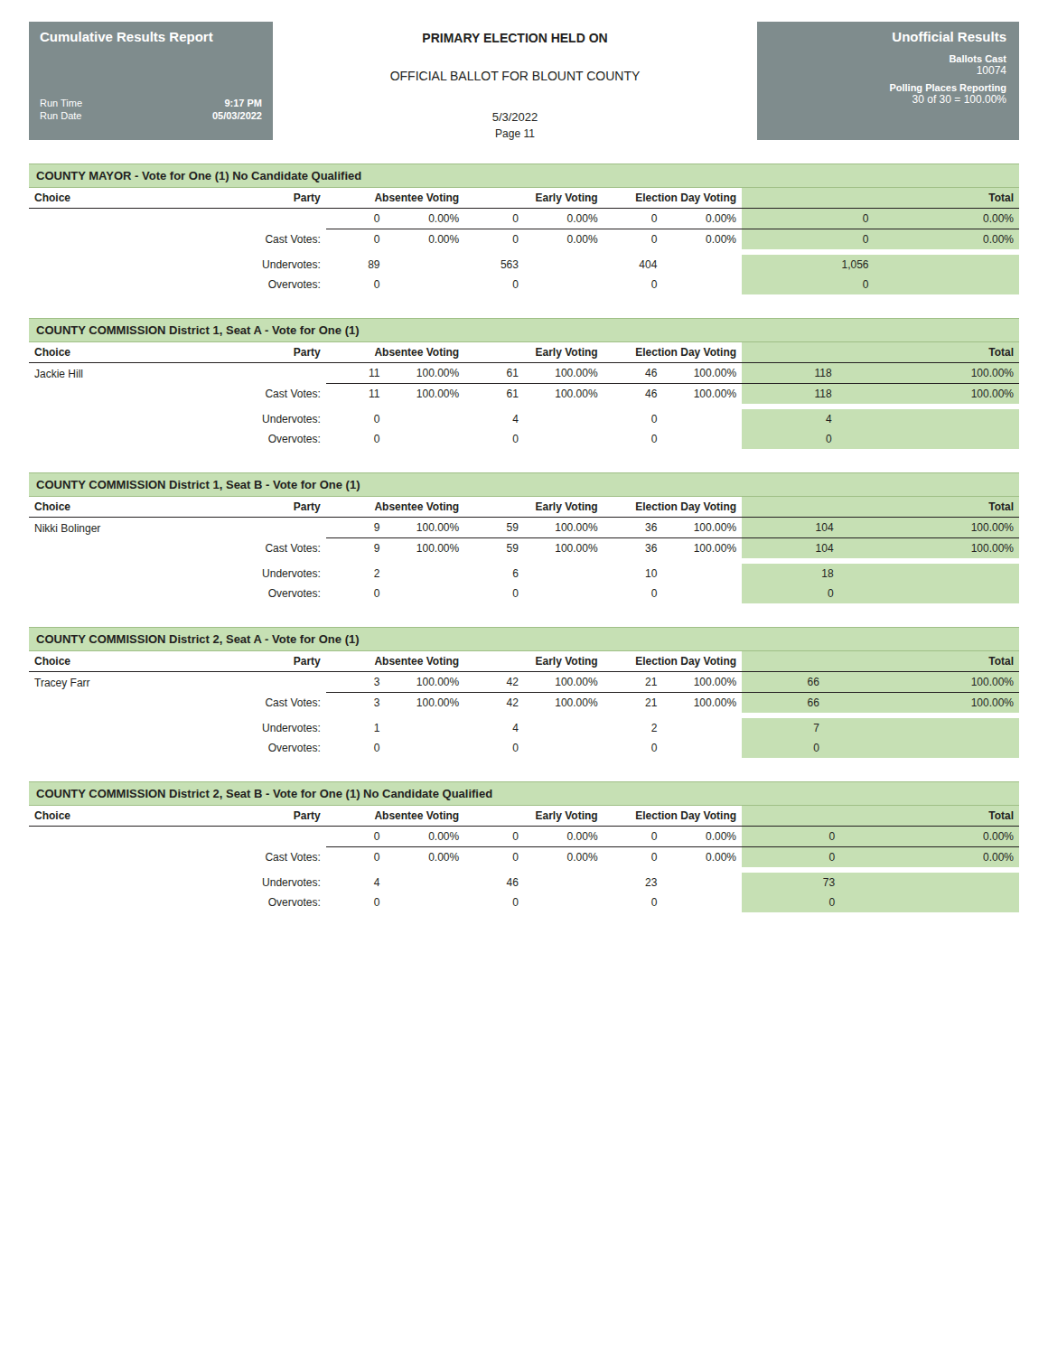Cumulative Results Report
| Run Time | 9:17 PM |
| Run Date | 05/03/2022 |
PRIMARY ELECTION HELD ON
OFFICIAL BALLOT FOR BLOUNT COUNTY
5/3/2022
Page 11
Unofficial Results
Ballots Cast
10074
Polling Places Reporting
30 of 30 = 100.00%
COUNTY MAYOR - Vote for One (1) No Candidate Qualified
| Choice | Party | Absentee Voting | Early Voting | Election Day Voting | Total |
| --- | --- | --- | --- | --- | --- |
| | | 0 | 0.00% | 0 | 0.00% | 0 | 0.00% | 0 | 0.00% |
| | Cast Votes: | 0 | 0.00% | 0 | 0.00% | 0 | 0.00% | 0 | 0.00% |
| | Undervotes: | 89 | | 563 | | 404 | | 1,056 | |
| | Overvotes: | 0 | | 0 | | 0 | | 0 | |
COUNTY COMMISSION District 1, Seat A - Vote for One (1)
| Choice | Party | Absentee Voting | Early Voting | Election Day Voting | Total |
| --- | --- | --- | --- | --- | --- |
| Jackie Hill | | 11 | 100.00% | 61 | 100.00% | 46 | 100.00% | 118 | 100.00% |
| | Cast Votes: | 11 | 100.00% | 61 | 100.00% | 46 | 100.00% | 118 | 100.00% |
| | Undervotes: | 0 | | 4 | | 0 | | 4 | |
| | Overvotes: | 0 | | 0 | | 0 | | 0 | |
COUNTY COMMISSION District 1, Seat B - Vote for One (1)
| Choice | Party | Absentee Voting | Early Voting | Election Day Voting | Total |
| --- | --- | --- | --- | --- | --- |
| Nikki Bolinger | | 9 | 100.00% | 59 | 100.00% | 36 | 100.00% | 104 | 100.00% |
| | Cast Votes: | 9 | 100.00% | 59 | 100.00% | 36 | 100.00% | 104 | 100.00% |
| | Undervotes: | 2 | | 6 | | 10 | | 18 | |
| | Overvotes: | 0 | | 0 | | 0 | | 0 | |
COUNTY COMMISSION District 2, Seat A - Vote for One (1)
| Choice | Party | Absentee Voting | Early Voting | Election Day Voting | Total |
| --- | --- | --- | --- | --- | --- |
| Tracey Farr | | 3 | 100.00% | 42 | 100.00% | 21 | 100.00% | 66 | 100.00% |
| | Cast Votes: | 3 | 100.00% | 42 | 100.00% | 21 | 100.00% | 66 | 100.00% |
| | Undervotes: | 1 | | 4 | | 2 | | 7 | |
| | Overvotes: | 0 | | 0 | | 0 | | 0 | |
COUNTY COMMISSION District 2, Seat B - Vote for One (1) No Candidate Qualified
| Choice | Party | Absentee Voting | Early Voting | Election Day Voting | Total |
| --- | --- | --- | --- | --- | --- |
| | | 0 | 0.00% | 0 | 0.00% | 0 | 0.00% | 0 | 0.00% |
| | Cast Votes: | 0 | 0.00% | 0 | 0.00% | 0 | 0.00% | 0 | 0.00% |
| | Undervotes: | 4 | | 46 | | 23 | | 73 | |
| | Overvotes: | 0 | | 0 | | 0 | | 0 | |